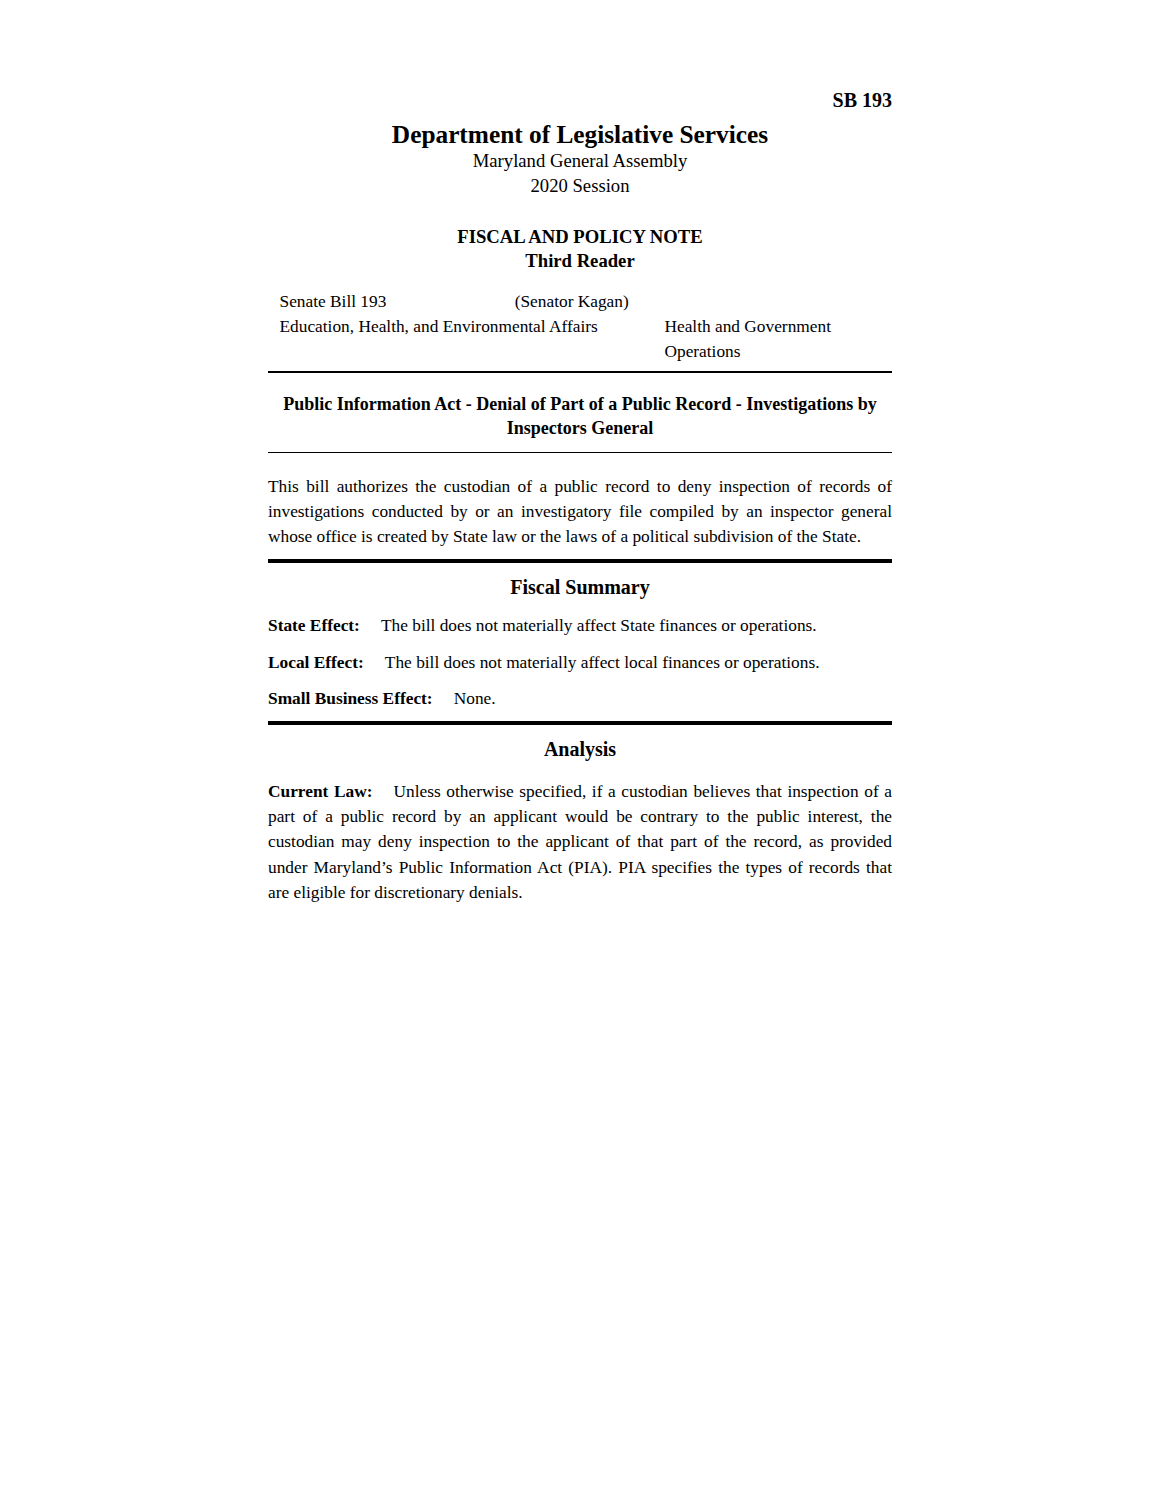SB 193
Department of Legislative Services
Maryland General Assembly
2020 Session
FISCAL AND POLICY NOTE Third Reader
Senate Bill 193 (Senator Kagan)
Education, Health, and Environmental Affairs Health and Government Operations
Public Information Act - Denial of Part of a Public Record - Investigations by
Inspectors General
This bill authorizes the custodian of a public record to deny inspection of records of investigations conducted by or an investigatory file compiled by an inspector general whose office is created by State law or the laws of a political subdivision of the State.
Fiscal Summary
State Effect: The bill does not materially affect State finances or operations.
Local Effect: The bill does not materially affect local finances or operations.
Small Business Effect: None.
Analysis
Current Law: Unless otherwise specified, if a custodian believes that inspection of a part of a public record by an applicant would be contrary to the public interest, the custodian may deny inspection to the applicant of that part of the record, as provided under Maryland’s Public Information Act (PIA). PIA specifies the types of records that are eligible for discretionary denials.